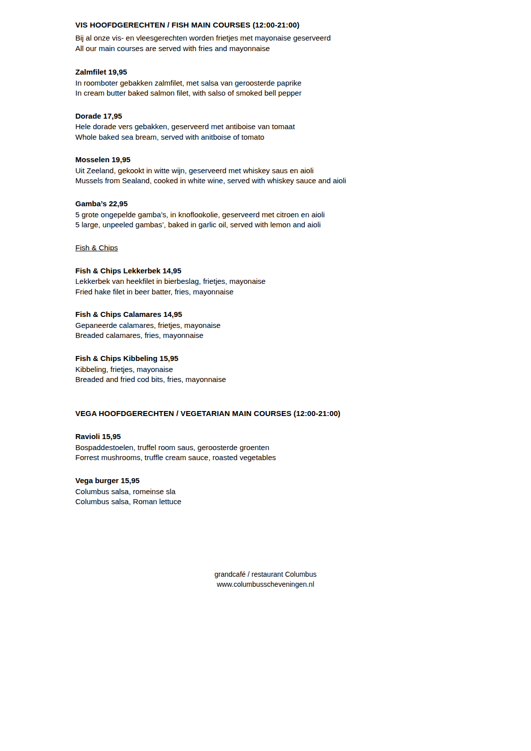VIS HOOFDGERECHTEN / FISH MAIN COURSES (12:00-21:00)
Bij al onze vis- en vleesgerechten worden frietjes met mayonaise geserveerd
All our main courses are served with fries and mayonnaise
Zalmfilet 19,95
In roomboter gebakken zalmfilet, met salsa van geroosterde paprike
In cream butter baked salmon filet, with salso of smoked bell pepper
Dorade 17,95
Hele dorade vers gebakken, geserveerd met antiboise van tomaat
Whole baked sea bream, served with anitboise of tomato
Mosselen 19,95
Uit Zeeland, gekookt in witte wijn, geserveerd met whiskey saus en aioli
Mussels from Sealand, cooked in white wine, served with whiskey sauce and aioli
Gamba’s 22,95
5 grote ongepelde gamba’s, in knoflookolie, geserveerd met citroen en aioli
5 large, unpeeled gambas’, baked in garlic oil, served with lemon and aioli
Fish & Chips
Fish & Chips Lekkerbek 14,95
Lekkerbek van heekfilet in bierbeslag, frietjes, mayonaise
Fried hake filet in beer batter, fries, mayonnaise
Fish & Chips Calamares 14,95
Gepaneerde calamares, frietjes, mayonaise
Breaded calamares, fries, mayonnaise
Fish & Chips Kibbeling 15,95
Kibbeling, frietjes, mayonaise
Breaded and fried cod bits, fries, mayonnaise
VEGA HOOFDGERECHTEN / VEGETARIAN MAIN COURSES (12:00-21:00)
Ravioli 15,95
Bospaddestoelen, truffel room saus, geroosterde groenten
Forrest mushrooms, truffle cream sauce, roasted vegetables
Vega burger 15,95
Columbus salsa, romeinse sla
Columbus salsa, Roman lettuce
grandcafé / restaurant Columbus
www.columbusscheveningen.nl